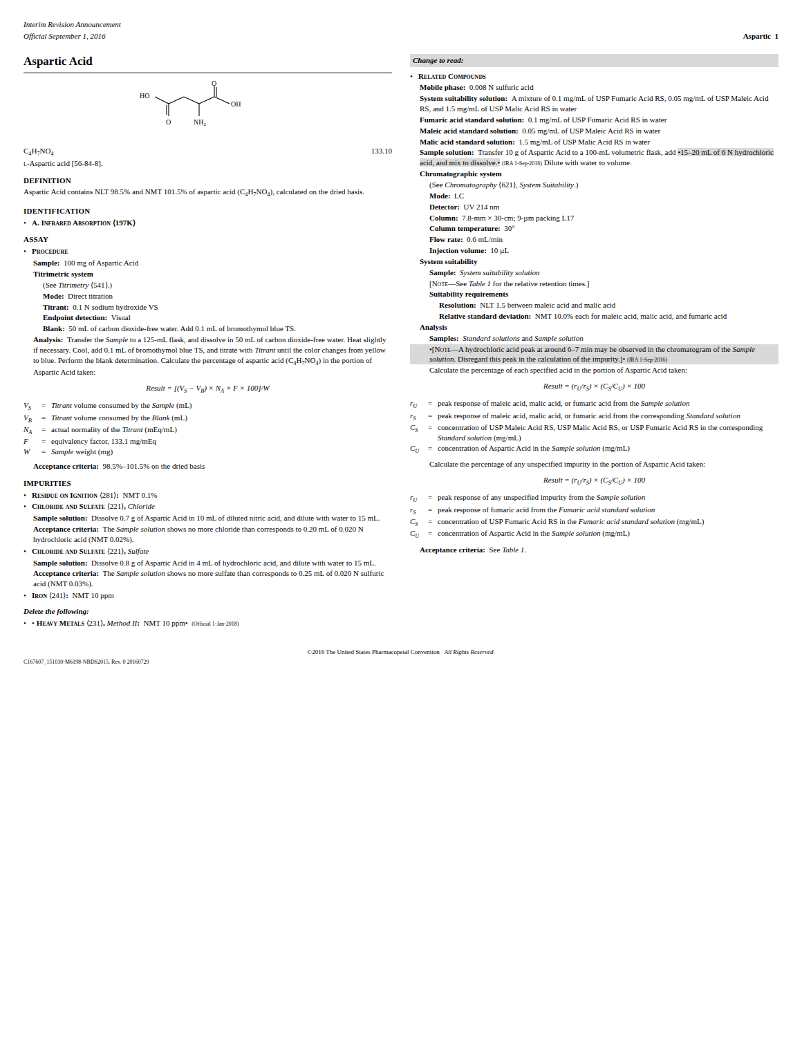Interim Revision Announcement
Official September 1, 2016 Aspartic 1
Aspartic Acid
HO O O OH NH2
C4H7NO4 133.10
l-Aspartic acid [56-84-8].
Definition
Aspartic Acid contains NLT 98.5% and NMT 101.5% of aspartic acid (C4H7NO4), calculated on the dried basis.
Identification
A. Infrared Absorption ⟨197K⟩
Assay
Procedure
Sample: 100 mg of Aspartic Acid
Titrimetric system
(See Titrimetry ⟨541⟩.)
Mode: Direct titration
Titrant: 0.1 N sodium hydroxide VS
Endpoint detection: Visual
Blank: 50 mL of carbon dioxide-free water. Add 0.1 mL of bromothymol blue TS.
Analysis: Transfer the Sample to a 125-mL flask, and dissolve in 50 mL of carbon dioxide-free water. Heat slightly if necessary. Cool, add 0.1 mL of bromothymol blue TS, and titrate with Titrant until the color changes from yellow to blue. Perform the blank determination. Calculate the percentage of aspartic acid (C4H7NO4) in the portion of Aspartic Acid taken:
Result = [(VS − VB) × NA × F × 100]/W
VS=Titrant volume consumed by the Sample (mL)
VB=Titrant volume consumed by the Blank (mL)
NA=actual normality of the Titrant (mEq/mL)
F=equivalency factor, 133.1 mg/mEq
W=Sample weight (mg)
Acceptance criteria: 98.5%–101.5% on the dried basis
Impurities
Residue on Ignition ⟨281⟩: NMT 0.1%
Chloride and Sulfate ⟨221⟩, Chloride
Sample solution: Dissolve 0.7 g of Aspartic Acid in 10 mL of diluted nitric acid, and dilute with water to 15 mL.
Acceptance criteria: The Sample solution shows no more chloride than corresponds to 0.20 mL of 0.020 N hydrochloric acid (NMT 0.02%).
Chloride and Sulfate ⟨221⟩, Sulfate
Sample solution: Dissolve 0.8 g of Aspartic Acid in 4 mL of hydrochloric acid, and dilute with water to 15 mL.
Acceptance criteria: The Sample solution shows no more sulfate than corresponds to 0.25 mL of 0.020 N sulfuric acid (NMT 0.03%).
Iron ⟨241⟩: NMT 10 ppm
Delete the following:
Heavy Metals ⟨231⟩, Method II: NMT 10 ppm (Official 1-Jan-2018)
Change to read:
Related Compounds
Mobile phase: 0.008 N sulfuric acid
System suitability solution: A mixture of 0.1 mg/mL of USP Fumaric Acid RS, 0.05 mg/mL of USP Maleic Acid RS, and 1.5 mg/mL of USP Malic Acid RS in water
Fumaric acid standard solution: 0.1 mg/mL of USP Fumaric Acid RS in water
Maleic acid standard solution: 0.05 mg/mL of USP Maleic Acid RS in water
Malic acid standard solution: 1.5 mg/mL of USP Malic Acid RS in water
Sample solution: Transfer 10 g of Aspartic Acid to a 100-mL volumetric flask, add •15–20 mL of 6 N hydrochloric acid, and mix to dissolve.• (IRA 1-Sep-2016) Dilute with water to volume.
Chromatographic system
(See Chromatography ⟨621⟩, System Suitability.)
Mode: LC
Detector: UV 214 nm
Column: 7.8-mm × 30-cm; 9-µm packing L17
Column temperature: 30°
Flow rate: 0.6 mL/min
Injection volume: 10 µL
System suitability
Sample: System suitability solution
[Note—See Table 1 for the relative retention times.]
Suitability requirements
Resolution: NLT 1.5 between maleic acid and malic acid
Relative standard deviation: NMT 10.0% each for maleic acid, malic acid, and fumaric acid
Analysis
Samples: Standard solutions and Sample solution
•[Note—A hydrochloric acid peak at around 6–7 min may be observed in the chromatogram of the Sample solution. Disregard this peak in the calculation of the impurity.]• (IRA 1-Sep-2016)
Calculate the percentage of each specified acid in the portion of Aspartic Acid taken:
Result = (rU/rS) × (CS/CU) × 100
rU=peak response of maleic acid, malic acid, or fumaric acid from the Sample solution
rS=peak response of maleic acid, malic acid, or fumaric acid from the corresponding Standard solution
CS=concentration of USP Maleic Acid RS, USP Malic Acid RS, or USP Fumaric Acid RS in the corresponding Standard solution (mg/mL)
CU=concentration of Aspartic Acid in the Sample solution (mg/mL)
Calculate the percentage of any unspecified impurity in the portion of Aspartic Acid taken:
Result = (rU/rS) × (CS/CU) × 100
rU=peak response of any unspecified impurity from the Sample solution
rS=peak response of fumaric acid from the Fumaric acid standard solution
CS=concentration of USP Fumaric Acid RS in the Fumaric acid standard solution (mg/mL)
CU=concentration of Aspartic Acid in the Sample solution (mg/mL)
Acceptance criteria: See Table 1.
©2016 The United States Pharmacopeial Convention All Rights Reserved.
C167607_151030-M6198-NBDS2015, Rev. 0 20160729